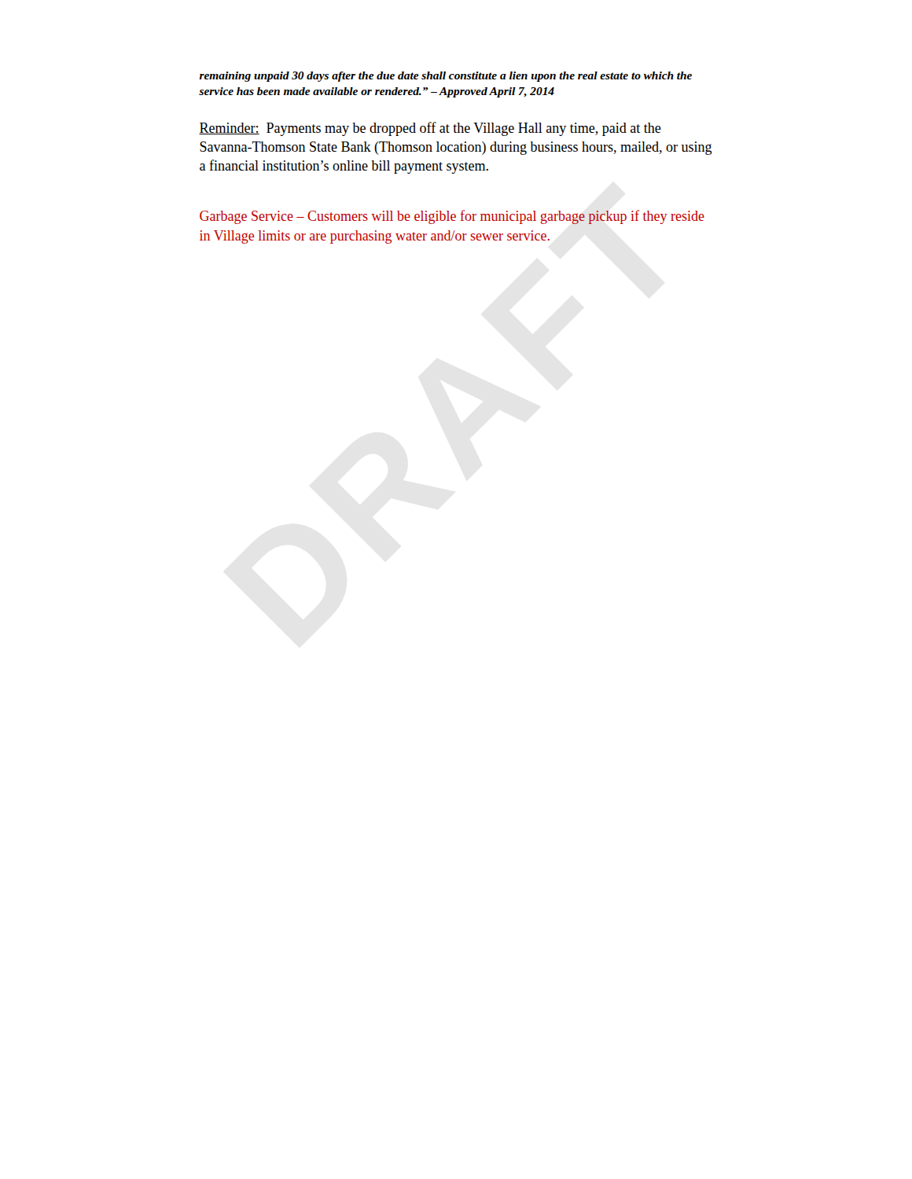DRAFT
remaining unpaid 30 days after the due date shall constitute a lien upon the real estate to which the service has been made available or rendered.” – Approved April 7, 2014
Reminder: Payments may be dropped off at the Village Hall any time, paid at the Savanna-Thomson State Bank (Thomson location) during business hours, mailed, or using a financial institution’s online bill payment system.
Garbage Service – Customers will be eligible for municipal garbage pickup if they reside in Village limits or are purchasing water and/or sewer service.